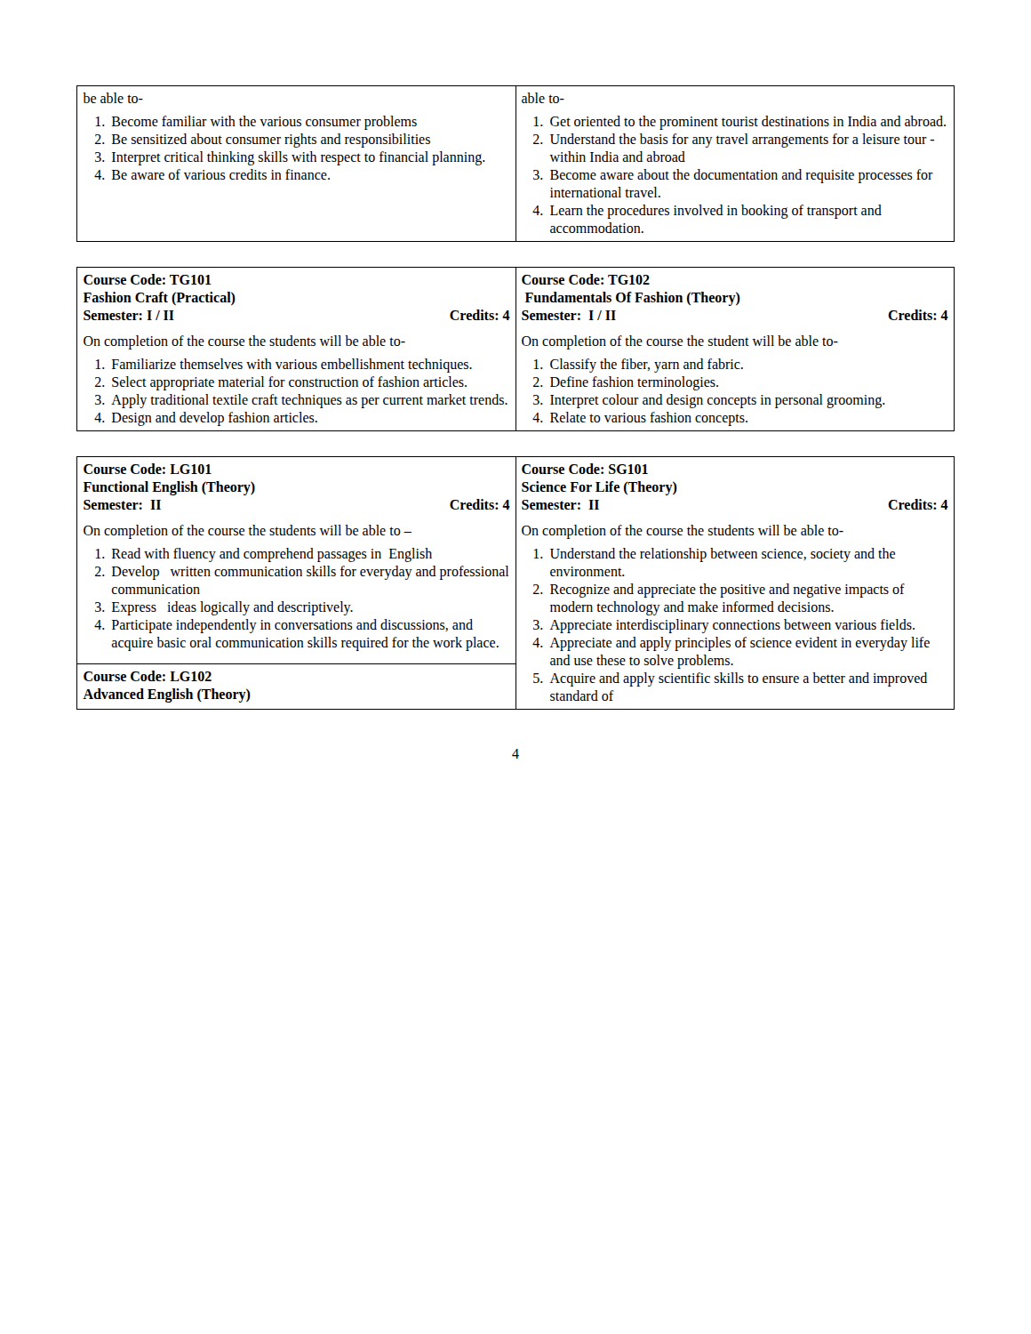| be able to- Become familiar with the various consumer problems Be sensitized about consumer rights and responsibilities Interpret critical thinking skills with respect to financial planning. Be aware of various credits in finance. | able to- Get oriented to the prominent tourist destinations in India and abroad. Understand the basis for any travel arrangements for a leisure tour - within India and abroad Become aware about the documentation and requisite processes for international travel. Learn the procedures involved in booking of transport and accommodation. |
| Course Code: TG101 Fashion Craft (Practical) Semester: I / II Credits: 4 On completion of the course the students will be able to- Familiarize themselves with various embellishment techniques. Select appropriate material for construction of fashion articles. Apply traditional textile craft techniques as per current market trends. Design and develop fashion articles. | Course Code: TG102 Fundamentals Of Fashion (Theory) Semester: I / II Credits: 4 On completion of the course the student will be able to- Classify the fiber, yarn and fabric. Define fashion terminologies. Interpret colour and design concepts in personal grooming. Relate to various fashion concepts. |
| Course Code: LG101 Functional English (Theory) Semester: II Credits: 4 On completion of the course the students will be able to – Read with fluency and comprehend passages in English Develop written communication skills for everyday and professional communication Express ideas logically and descriptively. Participate independently in conversations and discussions, and acquire basic oral communication skills required for the work place. | Course Code: SG101 Science For Life (Theory) Semester: II Credits: 4 On completion of the course the students will be able to- Understand the relationship between science, society and the environment. Recognize and appreciate the positive and negative impacts of modern technology and make informed decisions. Appreciate interdisciplinary connections between various fields. Appreciate and apply principles of science evident in everyday life and use these to solve problems. Acquire and apply scientific skills to ensure a better and improved standard of |
| Course Code: LG102 Advanced English (Theory) |
4